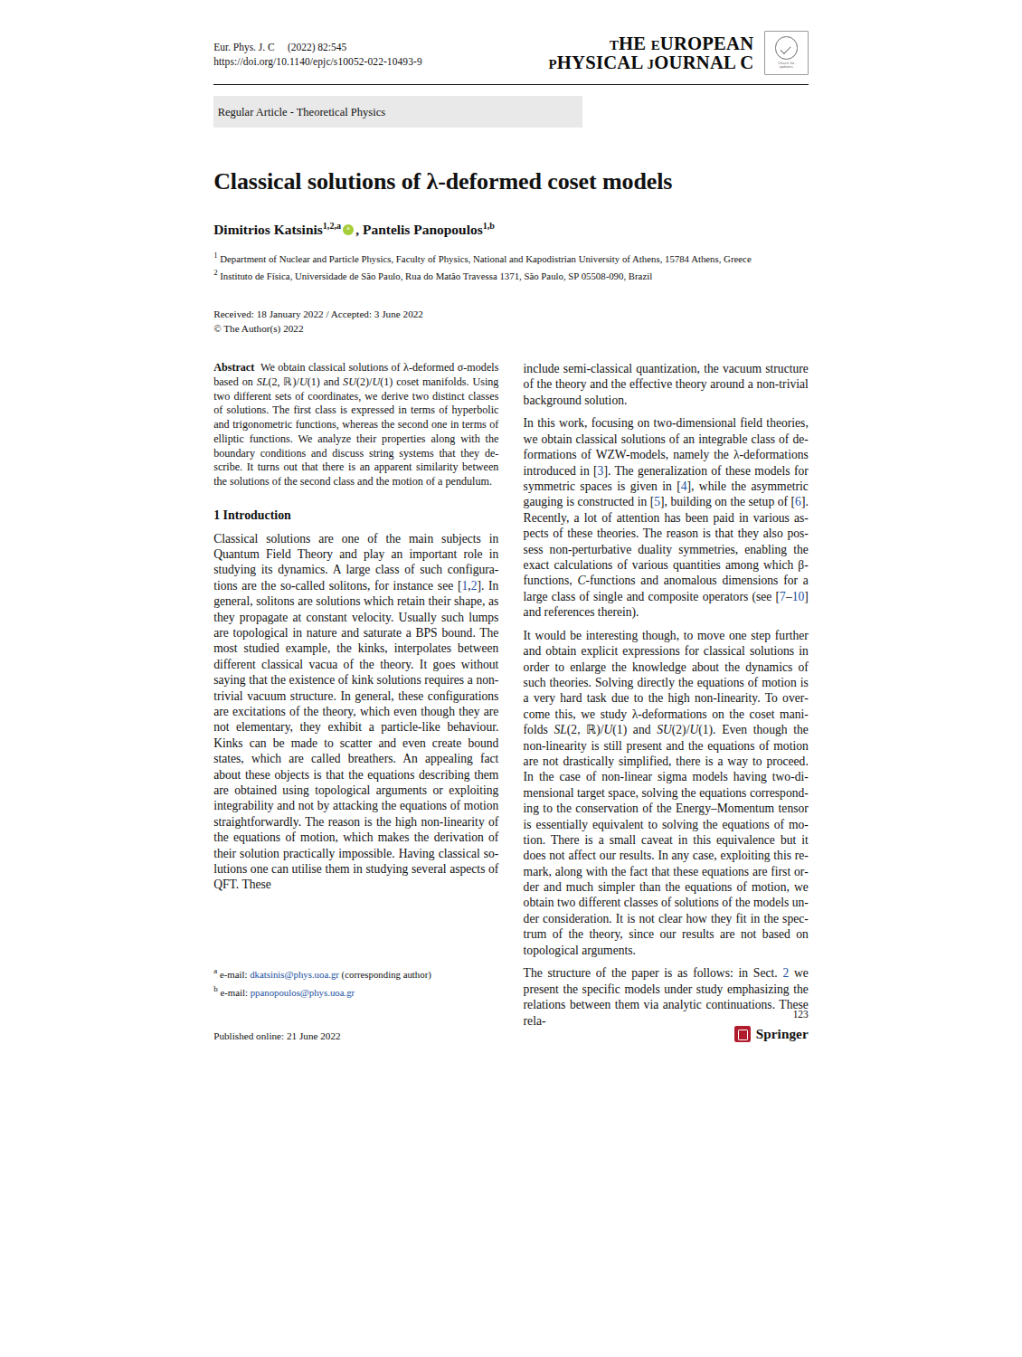Eur. Phys. J. C (2022) 82:545
https://doi.org/10.1140/epjc/s10052-022-10493-9
Check for
updates
THE EUROPEAN
PHYSICAL JOURNAL C
Regular Article - Theoretical Physics
Classical solutions of λ-deformed coset models
Dimitrios Katsinis1,2,a , Pantelis Panopoulos1,b
1 Department of Nuclear and Particle Physics, Faculty of Physics, National and Kapodistrian University of Athens, 15784 Athens, Greece
2 Instituto de Física, Universidade de São Paulo, Rua do Matão Travessa 1371, São Paulo, SP 05508-090, Brazil
Received: 18 January 2022 / Accepted: 3 June 2022
© The Author(s) 2022
Abstract We obtain classical solutions of λ-deformed σ-models based on SL(2, ℝ)/U(1) and SU(2)/U(1) coset manifolds. Using two different sets of coordinates, we derive two distinct classes of solutions. The first class is expressed in terms of hyperbolic and trigonometric functions, whereas the second one in terms of elliptic functions. We analyze their properties along with the boundary conditions and discuss string systems that they describe. It turns out that there is an apparent similarity between the solutions of the second class and the motion of a pendulum.
1 Introduction
Classical solutions are one of the main subjects in Quantum Field Theory and play an important role in studying its dynamics. A large class of such configurations are the so-called solitons, for instance see [1,2]. In general, solitons are solutions which retain their shape, as they propagate at constant velocity. Usually such lumps are topological in nature and saturate a BPS bound. The most studied example, the kinks, interpolates between different classical vacua of the theory. It goes without saying that the existence of kink solutions requires a non-trivial vacuum structure. In general, these configurations are excitations of the theory, which even though they are not elementary, they exhibit a particle-like behaviour. Kinks can be made to scatter and even create bound states, which are called breathers. An appealing fact about these objects is that the equations describing them are obtained using topological arguments or exploiting integrability and not by attacking the equations of motion straightforwardly. The reason is the high non-linearity of the equations of motion, which makes the derivation of their solution practically impossible. Having classical solutions one can utilise them in studying several aspects of QFT. These
include semi-classical quantization, the vacuum structure of the theory and the effective theory around a non-trivial background solution.
In this work, focusing on two-dimensional field theories, we obtain classical solutions of an integrable class of deformations of WZW-models, namely the λ-deformations introduced in [3]. The generalization of these models for symmetric spaces is given in [4], while the asymmetric gauging is constructed in [5], building on the setup of [6]. Recently, a lot of attention has been paid in various aspects of these theories. The reason is that they also possess non-perturbative duality symmetries, enabling the exact calculations of various quantities among which β-functions, C-functions and anomalous dimensions for a large class of single and composite operators (see [7–10] and references therein).
It would be interesting though, to move one step further and obtain explicit expressions for classical solutions in order to enlarge the knowledge about the dynamics of such theories. Solving directly the equations of motion is a very hard task due to the high non-linearity. To overcome this, we study λ-deformations on the coset manifolds SL(2, ℝ)/U(1) and SU(2)/U(1). Even though the non-linearity is still present and the equations of motion are not drastically simplified, there is a way to proceed. In the case of non-linear sigma models having two-dimensional target space, solving the equations corresponding to the conservation of the Energy–Momentum tensor is essentially equivalent to solving the equations of motion. There is a small caveat in this equivalence but it does not affect our results. In any case, exploiting this remark, along with the fact that these equations are first order and much simpler than the equations of motion, we obtain two different classes of solutions of the models under consideration. It is not clear how they fit in the spectrum of the theory, since our results are not based on topological arguments.
The structure of the paper is as follows: in Sect. 2 we present the specific models under study emphasizing the relations between them via analytic continuations. These rela-
a e-mail: dkatsinis@phys.uoa.gr (corresponding author)
b e-mail: ppanopoulos@phys.uoa.gr
Published online: 21 June 2022
Springer
123